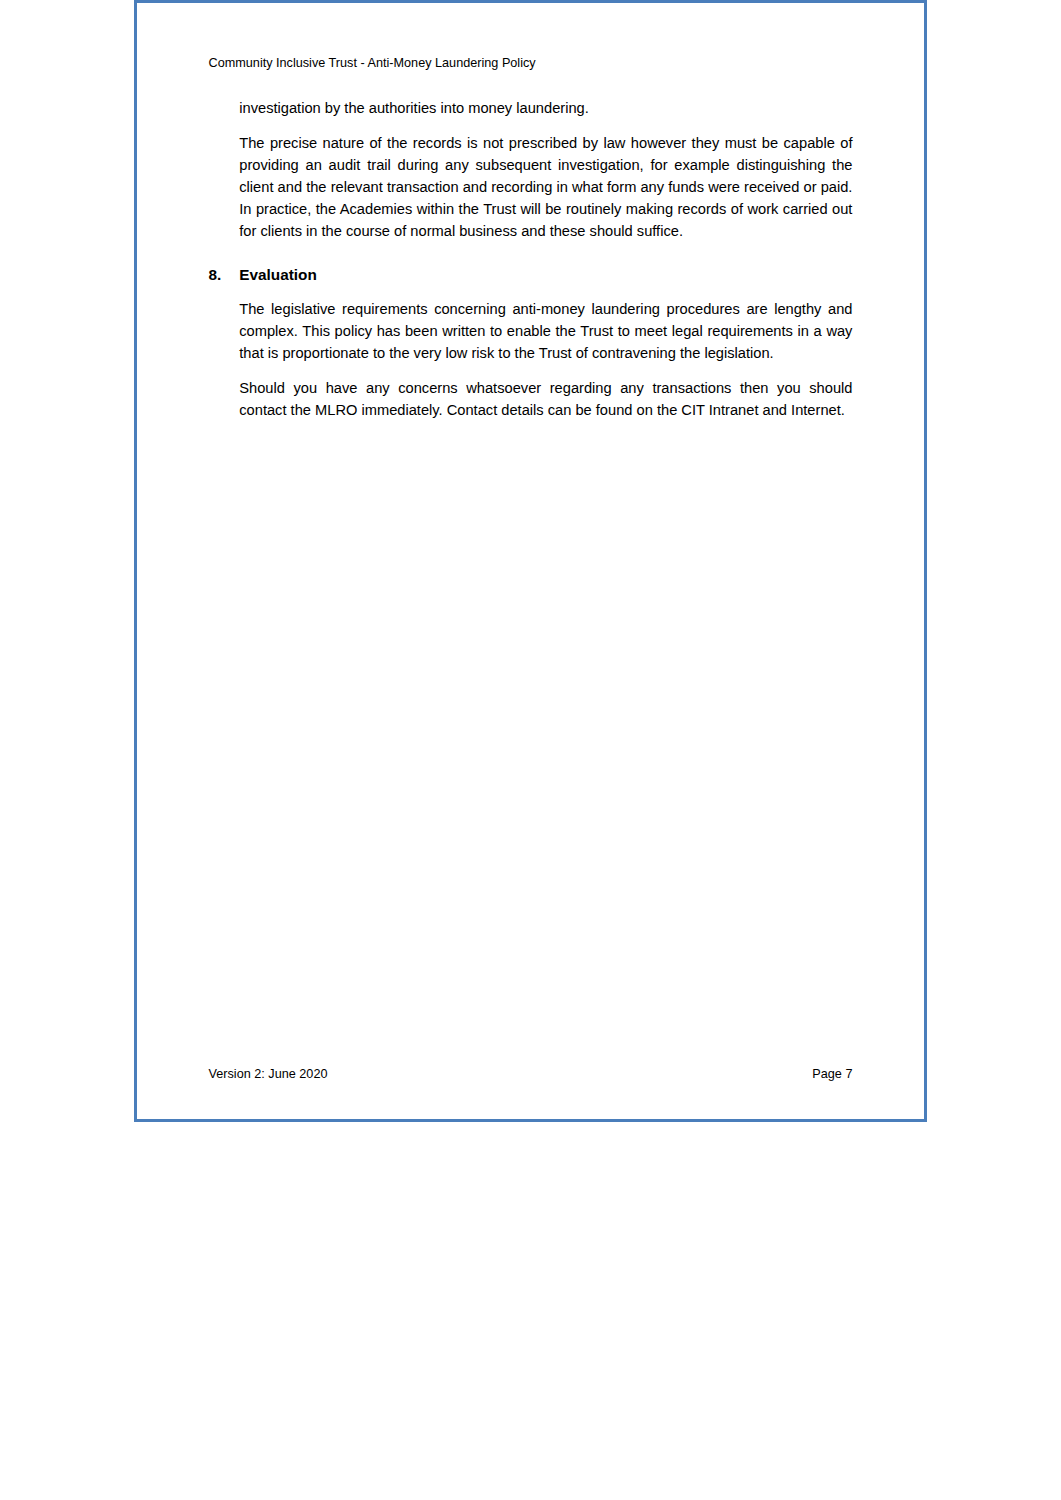Community Inclusive Trust - Anti-Money Laundering Policy
investigation by the authorities into money laundering.
The precise nature of the records is not prescribed by law however they must be capable of providing an audit trail during any subsequent investigation, for example distinguishing the client and the relevant transaction and recording in what form any funds were received or paid. In practice, the Academies within the Trust will be routinely making records of work carried out for clients in the course of normal business and these should suffice.
8. Evaluation
The legislative requirements concerning anti-money laundering procedures are lengthy and complex. This policy has been written to enable the Trust to meet legal requirements in a way that is proportionate to the very low risk to the Trust of contravening the legislation.
Should you have any concerns whatsoever regarding any transactions then you should contact the MLRO immediately. Contact details can be found on the CIT Intranet and Internet.
Version 2: June 2020 Page 7